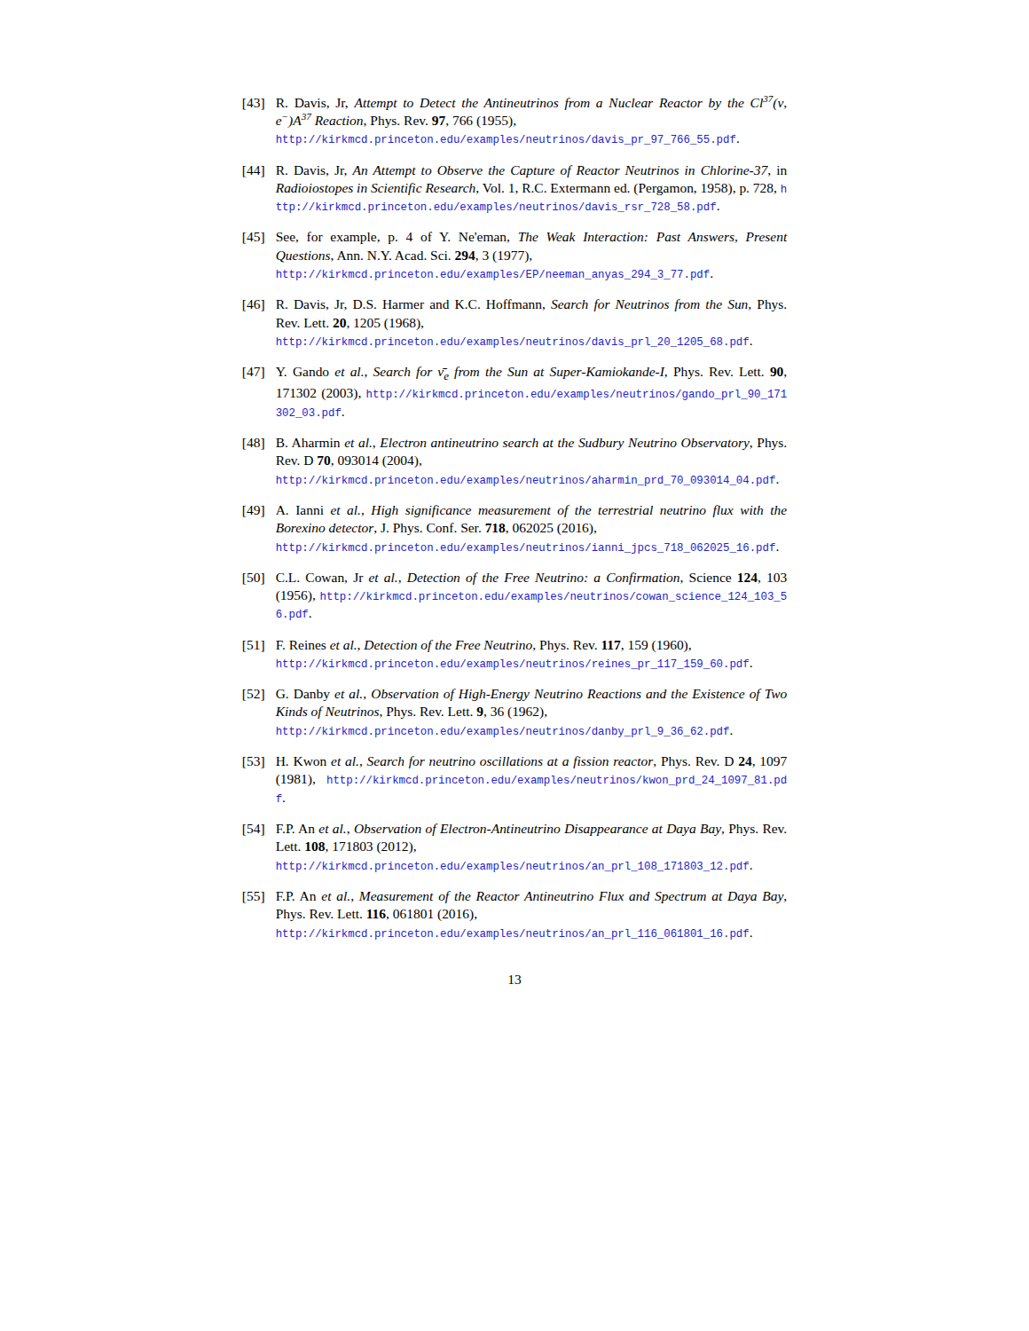[43] R. Davis, Jr, Attempt to Detect the Antineutrinos from a Nuclear Reactor by the Cl37(ν, e−)A37 Reaction, Phys. Rev. 97, 766 (1955), http://kirkmcd.princeton.edu/examples/neutrinos/davis_pr_97_766_55.pdf.
[44] R. Davis, Jr, An Attempt to Observe the Capture of Reactor Neutrinos in Chlorine-37, in Radioiostopes in Scientific Research, Vol. 1, R.C. Extermann ed. (Pergamon, 1958), p. 728, http://kirkmcd.princeton.edu/examples/neutrinos/davis_rsr_728_58.pdf.
[45] See, for example, p. 4 of Y. Ne'eman, The Weak Interaction: Past Answers, Present Questions, Ann. N.Y. Acad. Sci. 294, 3 (1977), http://kirkmcd.princeton.edu/examples/EP/neeman_anyas_294_3_77.pdf.
[46] R. Davis, Jr, D.S. Harmer and K.C. Hoffmann, Search for Neutrinos from the Sun, Phys. Rev. Lett. 20, 1205 (1968), http://kirkmcd.princeton.edu/examples/neutrinos/davis_prl_20_1205_68.pdf.
[47] Y. Gando et al., Search for ν̄e from the Sun at Super-Kamiokande-I, Phys. Rev. Lett. 90, 171302 (2003), http://kirkmcd.princeton.edu/examples/neutrinos/gando_prl_90_171302_03.pdf.
[48] B. Aharmin et al., Electron antineutrino search at the Sudbury Neutrino Observatory, Phys. Rev. D 70, 093014 (2004), http://kirkmcd.princeton.edu/examples/neutrinos/aharmin_prd_70_093014_04.pdf.
[49] A. Ianni et al., High significance measurement of the terrestrial neutrino flux with the Borexino detector, J. Phys. Conf. Ser. 718, 062025 (2016), http://kirkmcd.princeton.edu/examples/neutrinos/ianni_jpcs_718_062025_16.pdf.
[50] C.L. Cowan, Jr et al., Detection of the Free Neutrino: a Confirmation, Science 124, 103 (1956), http://kirkmcd.princeton.edu/examples/neutrinos/cowan_science_124_103_56.pdf.
[51] F. Reines et al., Detection of the Free Neutrino, Phys. Rev. 117, 159 (1960), http://kirkmcd.princeton.edu/examples/neutrinos/reines_pr_117_159_60.pdf.
[52] G. Danby et al., Observation of High-Energy Neutrino Reactions and the Existence of Two Kinds of Neutrinos, Phys. Rev. Lett. 9, 36 (1962), http://kirkmcd.princeton.edu/examples/neutrinos/danby_prl_9_36_62.pdf.
[53] H. Kwon et al., Search for neutrino oscillations at a fission reactor, Phys. Rev. D 24, 1097 (1981), http://kirkmcd.princeton.edu/examples/neutrinos/kwon_prd_24_1097_81.pdf.
[54] F.P. An et al., Observation of Electron-Antineutrino Disappearance at Daya Bay, Phys. Rev. Lett. 108, 171803 (2012), http://kirkmcd.princeton.edu/examples/neutrinos/an_prl_108_171803_12.pdf.
[55] F.P. An et al., Measurement of the Reactor Antineutrino Flux and Spectrum at Daya Bay, Phys. Rev. Lett. 116, 061801 (2016), http://kirkmcd.princeton.edu/examples/neutrinos/an_prl_116_061801_16.pdf.
13